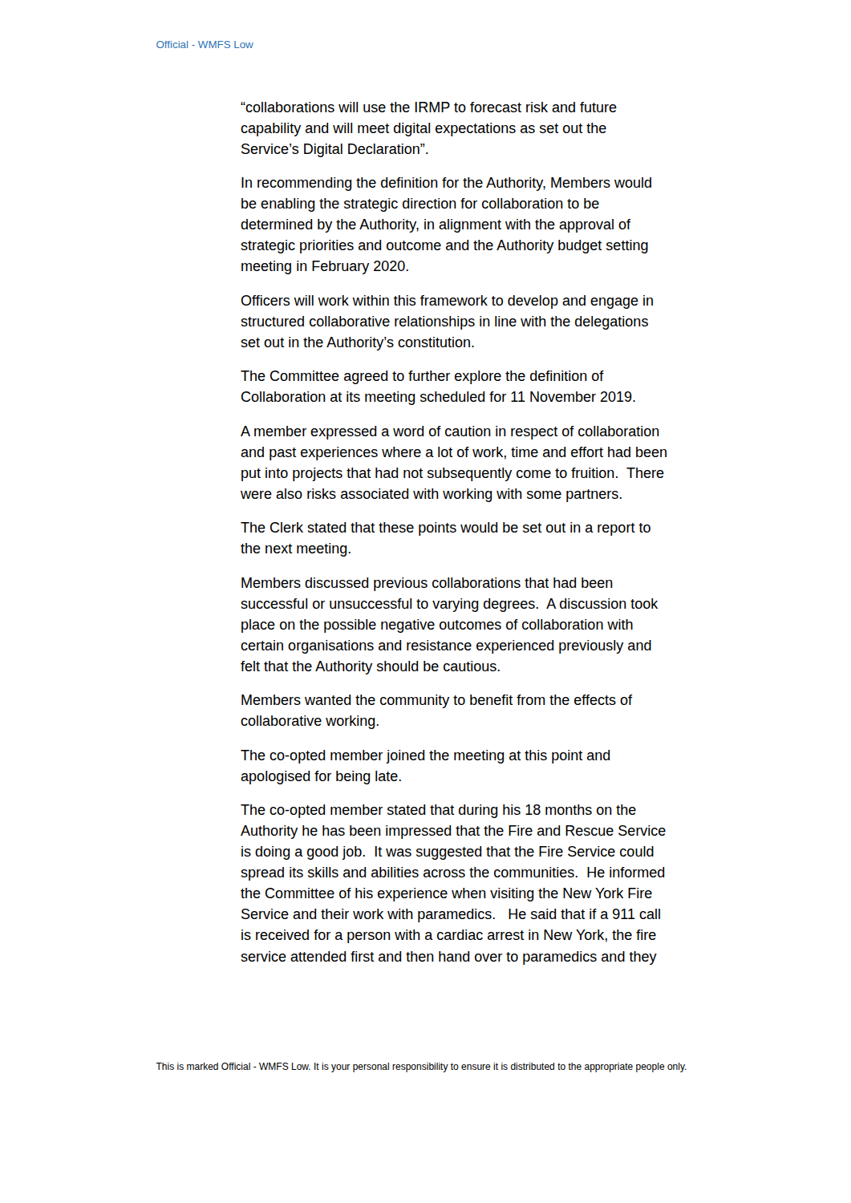Official - WMFS Low
“collaborations will use the IRMP to forecast risk and future capability and will meet digital expectations as set out the Service’s Digital Declaration”.
In recommending the definition for the Authority, Members would be enabling the strategic direction for collaboration to be determined by the Authority, in alignment with the approval of strategic priorities and outcome and the Authority budget setting meeting in February 2020.
Officers will work within this framework to develop and engage in structured collaborative relationships in line with the delegations set out in the Authority’s constitution.
The Committee agreed to further explore the definition of Collaboration at its meeting scheduled for 11 November 2019.
A member expressed a word of caution in respect of collaboration and past experiences where a lot of work, time and effort had been put into projects that had not subsequently come to fruition. There were also risks associated with working with some partners.
The Clerk stated that these points would be set out in a report to the next meeting.
Members discussed previous collaborations that had been successful or unsuccessful to varying degrees. A discussion took place on the possible negative outcomes of collaboration with certain organisations and resistance experienced previously and felt that the Authority should be cautious.
Members wanted the community to benefit from the effects of collaborative working.
The co-opted member joined the meeting at this point and apologised for being late.
The co-opted member stated that during his 18 months on the Authority he has been impressed that the Fire and Rescue Service is doing a good job. It was suggested that the Fire Service could spread its skills and abilities across the communities. He informed the Committee of his experience when visiting the New York Fire Service and their work with paramedics. He said that if a 911 call is received for a person with a cardiac arrest in New York, the fire service attended first and then hand over to paramedics and they
This is marked Official - WMFS Low. It is your personal responsibility to ensure it is distributed to the appropriate people only.